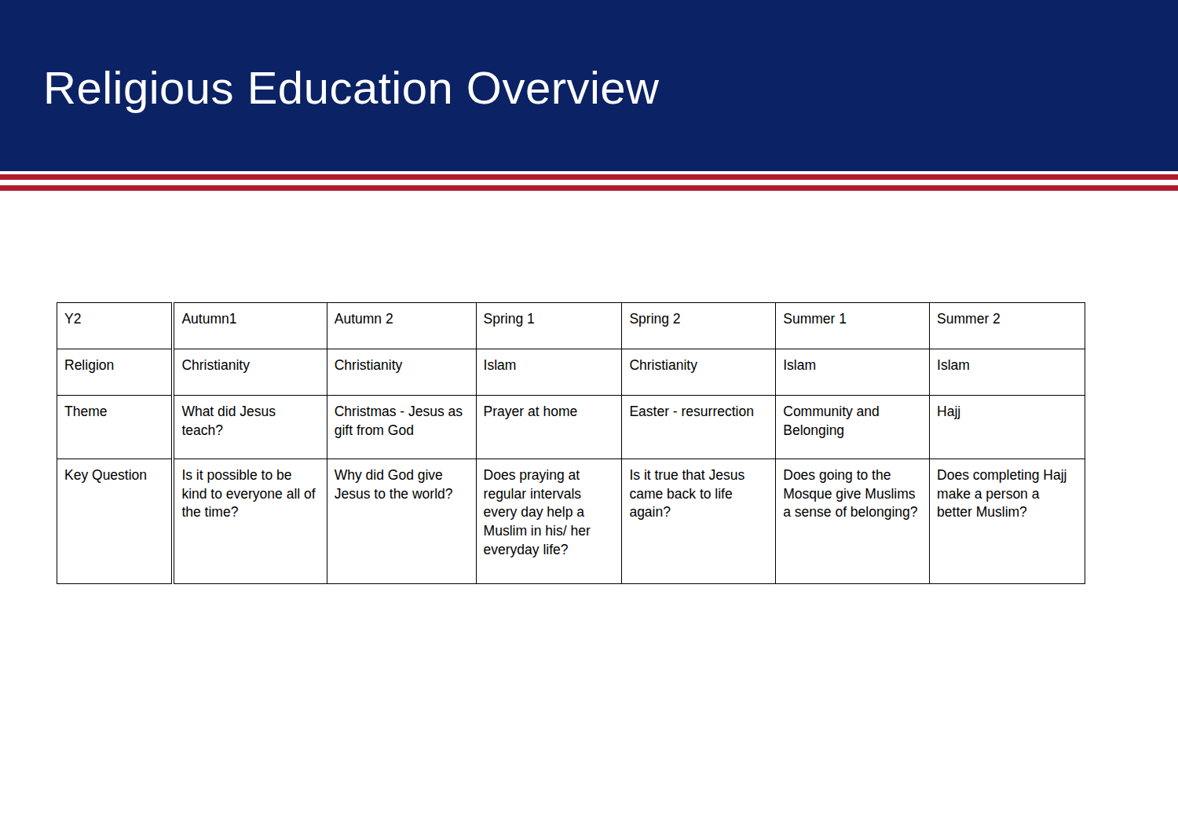Religious Education Overview
| Y2 | Autumn1 | Autumn 2 | Spring 1 | Spring 2 | Summer 1 | Summer 2 |
| Religion | Christianity | Christianity | Islam | Christianity | Islam | Islam |
| Theme | What did Jesus teach? | Christmas - Jesus as gift from God | Prayer at home | Easter - resurrection | Community and Belonging | Hajj |
| Key Question | Is it possible to be kind to everyone all of the time? | Why did God give Jesus to the world? | Does praying at regular intervals every day help a Muslim in his/ her everyday life? | Is it true that Jesus came back to life again? | Does going to the Mosque give Muslims a sense of belonging? | Does completing Hajj make a person a better Muslim? |